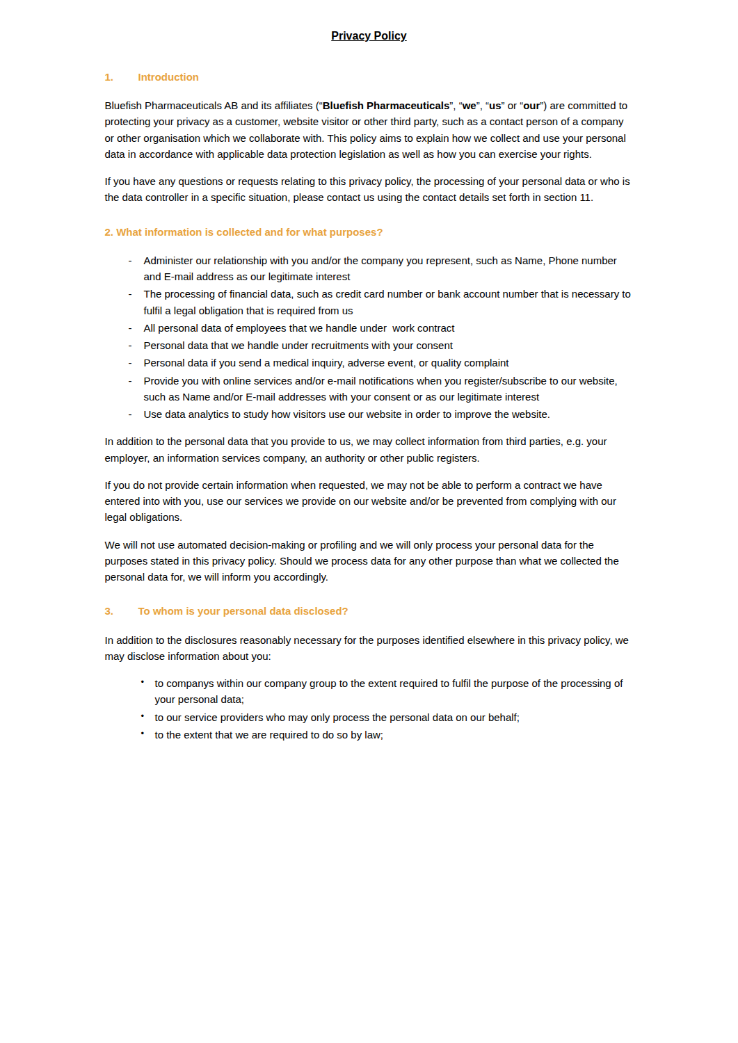Privacy Policy
1. Introduction
Bluefish Pharmaceuticals AB and its affiliates (“Bluefish Pharmaceuticals”, “we”, “us” or “our”) are committed to protecting your privacy as a customer, website visitor or other third party, such as a contact person of a company or other organisation which we collaborate with. This policy aims to explain how we collect and use your personal data in accordance with applicable data protection legislation as well as how you can exercise your rights.
If you have any questions or requests relating to this privacy policy, the processing of your personal data or who is the data controller in a specific situation, please contact us using the contact details set forth in section 11.
2. What information is collected and for what purposes?
Administer our relationship with you and/or the company you represent, such as Name, Phone number and E-mail address as our legitimate interest
The processing of financial data, such as credit card number or bank account number that is necessary to fulfil a legal obligation that is required from us
All personal data of employees that we handle under work contract
Personal data that we handle under recruitments with your consent
Personal data if you send a medical inquiry, adverse event, or quality complaint
Provide you with online services and/or e-mail notifications when you register/subscribe to our website, such as Name and/or E-mail addresses with your consent or as our legitimate interest
Use data analytics to study how visitors use our website in order to improve the website.
In addition to the personal data that you provide to us, we may collect information from third parties, e.g. your employer, an information services company, an authority or other public registers.
If you do not provide certain information when requested, we may not be able to perform a contract we have entered into with you, use our services we provide on our website and/or be prevented from complying with our legal obligations.
We will not use automated decision-making or profiling and we will only process your personal data for the purposes stated in this privacy policy. Should we process data for any other purpose than what we collected the personal data for, we will inform you accordingly.
3. To whom is your personal data disclosed?
In addition to the disclosures reasonably necessary for the purposes identified elsewhere in this privacy policy, we may disclose information about you:
to companys within our company group to the extent required to fulfil the purpose of the processing of your personal data;
to our service providers who may only process the personal data on our behalf;
to the extent that we are required to do so by law;